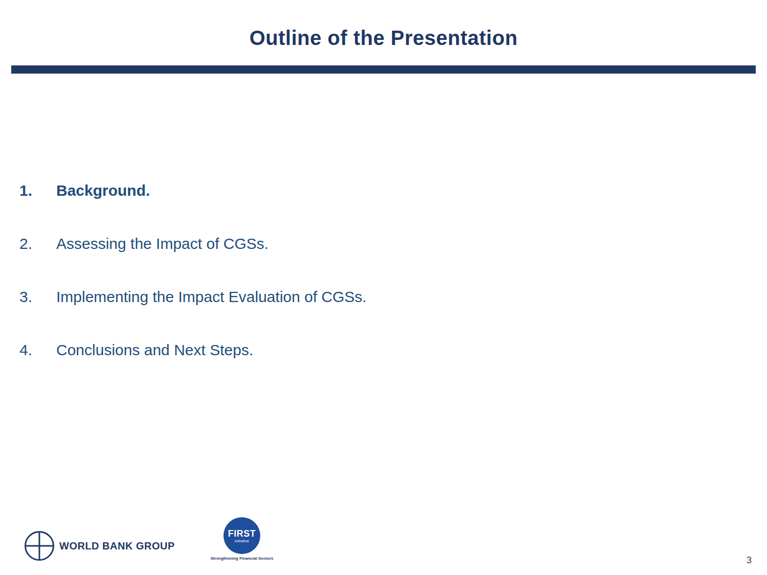Outline of the Presentation
1.
Background.
2.
Assessing the Impact of CGSs.
3.
Implementing the Impact Evaluation of CGSs.
4.
Conclusions and Next Steps.
WORLD BANK GROUP
FIRST
initiative
Strengthening Financial Sectors
3